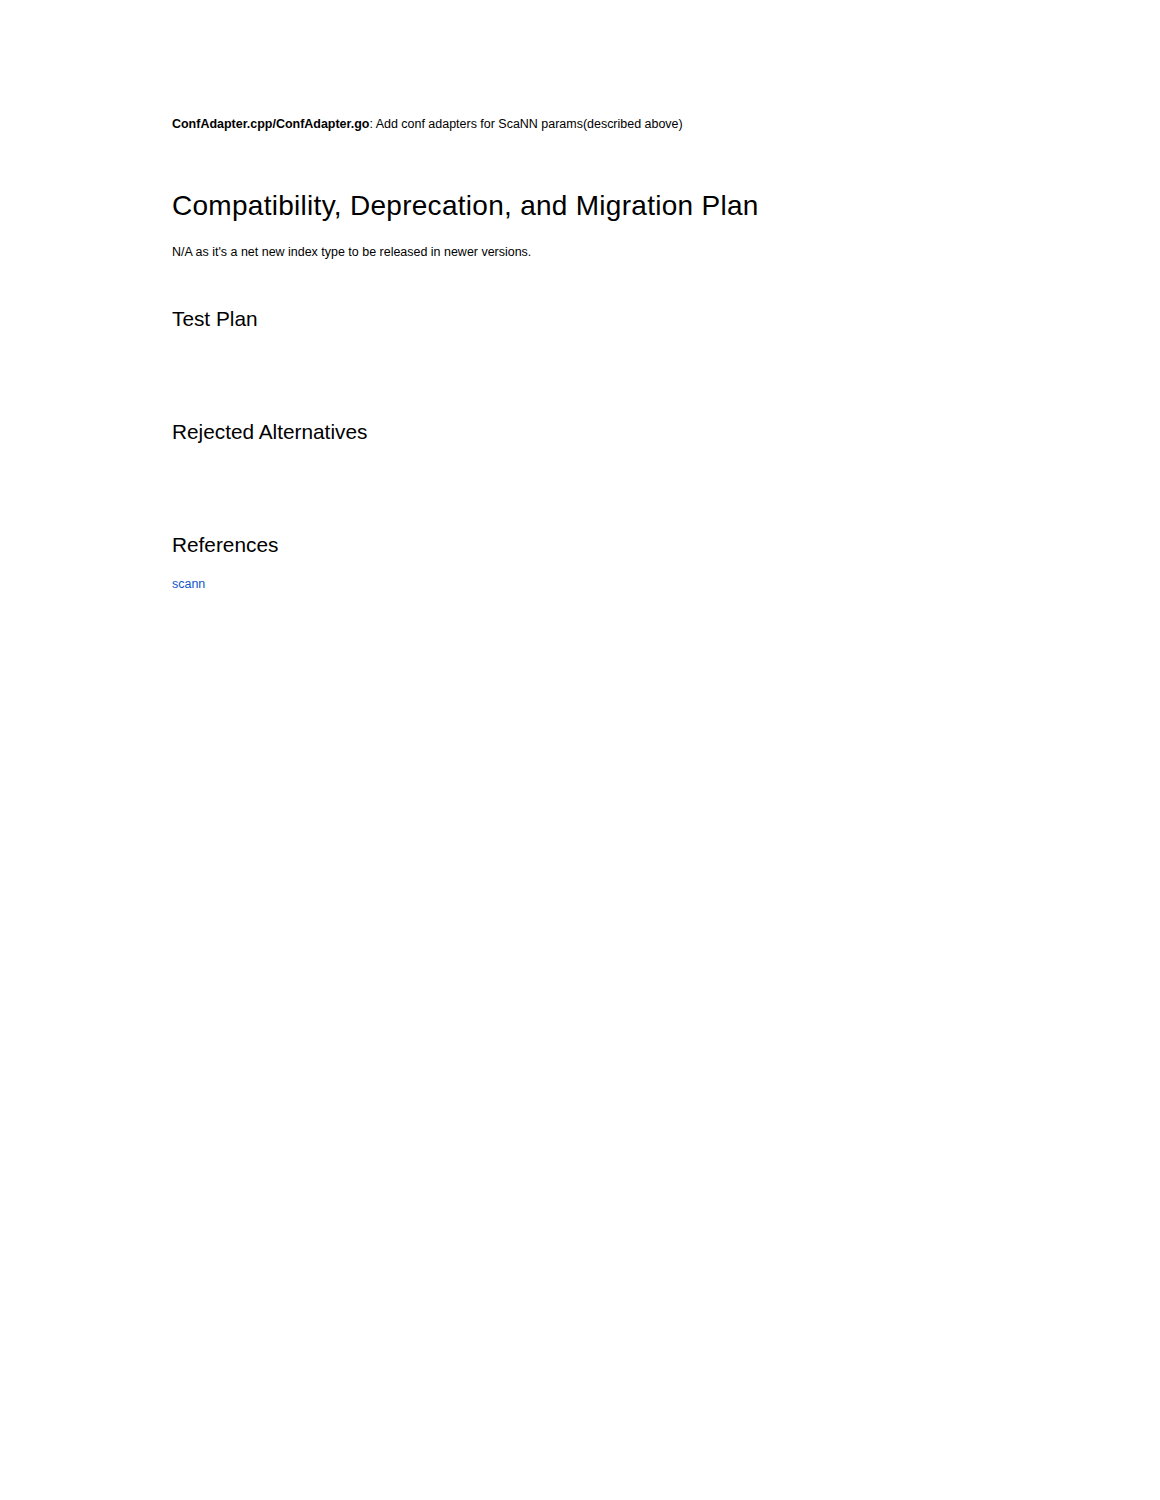ConfAdapter.cpp/ConfAdapter.go: Add conf adapters for ScaNN params(described above)
Compatibility, Deprecation, and Migration Plan
N/A as it's a net new index type to be released in newer versions.
Test Plan
Rejected Alternatives
References
scann